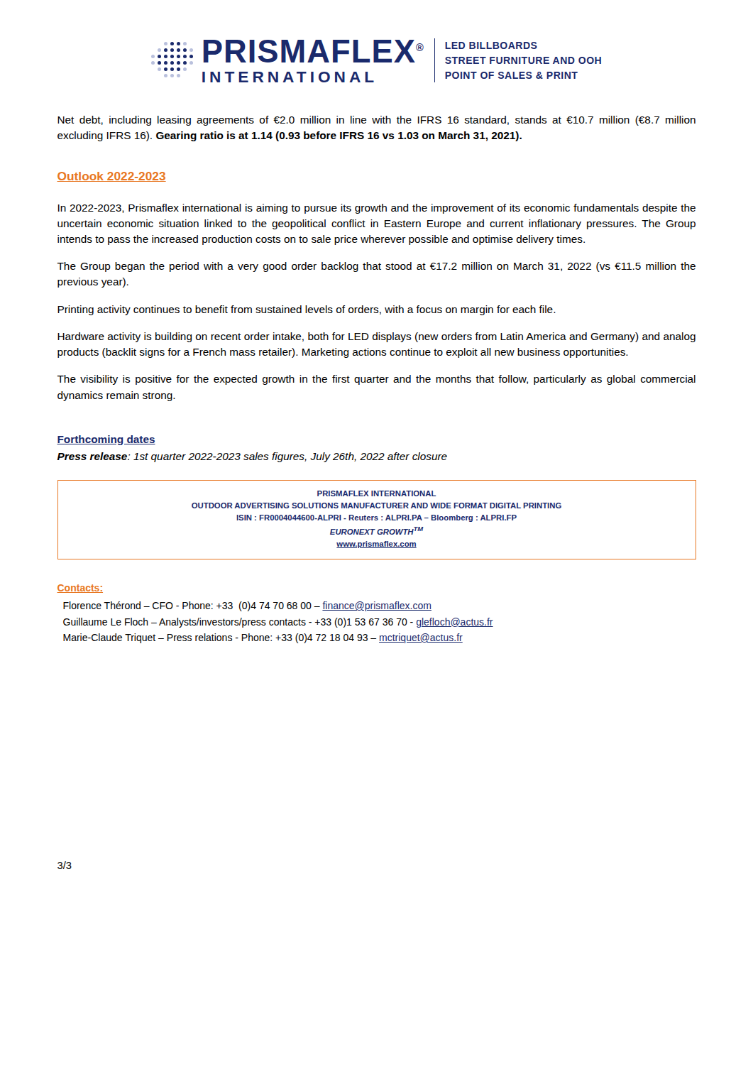PRISMAFLEX® INTERNATIONAL
LED BILLBOARDS
STREET FURNITURE AND OOH
POINT OF SALES & PRINT
Net debt, including leasing agreements of €2.0 million in line with the IFRS 16 standard, stands at €10.7 million (€8.7 million excluding IFRS 16). Gearing ratio is at 1.14 (0.93 before IFRS 16 vs 1.03 on March 31, 2021).
Outlook 2022-2023
In 2022-2023, Prismaflex international is aiming to pursue its growth and the improvement of its economic fundamentals despite the uncertain economic situation linked to the geopolitical conflict in Eastern Europe and current inflationary pressures. The Group intends to pass the increased production costs on to sale price wherever possible and optimise delivery times.
The Group began the period with a very good order backlog that stood at €17.2 million on March 31, 2022 (vs €11.5 million the previous year).
Printing activity continues to benefit from sustained levels of orders, with a focus on margin for each file.
Hardware activity is building on recent order intake, both for LED displays (new orders from Latin America and Germany) and analog products (backlit signs for a French mass retailer). Marketing actions continue to exploit all new business opportunities.
The visibility is positive for the expected growth in the first quarter and the months that follow, particularly as global commercial dynamics remain strong.
Forthcoming dates
Press release: 1st quarter 2022-2023 sales figures, July 26th, 2022 after closure
PRISMAFLEX INTERNATIONAL
OUTDOOR ADVERTISING SOLUTIONS MANUFACTURER AND WIDE FORMAT DIGITAL PRINTING
ISIN : FR0004044600-ALPRI - Reuters : ALPRI.PA – Bloomberg : ALPRI.FP
EURONEXT GROWTHTM
www.prismaflex.com
Contacts:
Florence Thérond – CFO - Phone: +33 (0)4 74 70 68 00 – finance@prismaflex.com
Guillaume Le Floch – Analysts/investors/press contacts - +33 (0)1 53 67 36 70 - glefloch@actus.fr
Marie-Claude Triquet – Press relations - Phone: +33 (0)4 72 18 04 93 – mctriquet@actus.fr
3/3